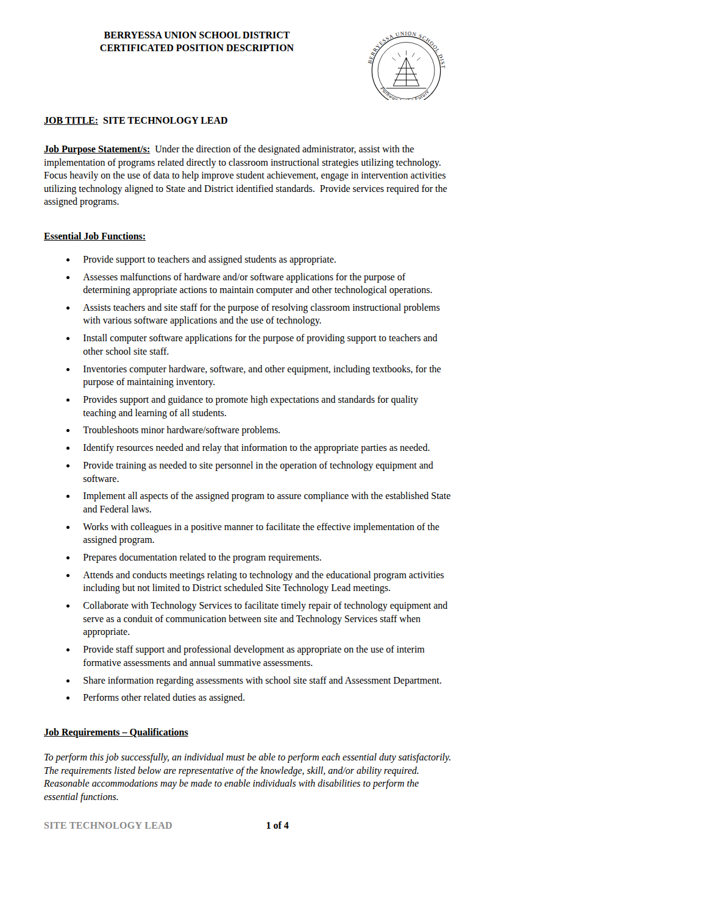BERRYESSA UNION SCHOOL DISTRICT
CERTIFICATED POSITION DESCRIPTION
BERRYESSA UNION SCHOOL DISTRICT Pathway to the Future
JOB TITLE: SITE TECHNOLOGY LEAD
Job Purpose Statement/s: Under the direction of the designated administrator, assist with the implementation of programs related directly to classroom instructional strategies utilizing technology. Focus heavily on the use of data to help improve student achievement, engage in intervention activities utilizing technology aligned to State and District identified standards. Provide services required for the assigned programs.
Essential Job Functions:
Provide support to teachers and assigned students as appropriate.
Assesses malfunctions of hardware and/or software applications for the purpose of determining appropriate actions to maintain computer and other technological operations.
Assists teachers and site staff for the purpose of resolving classroom instructional problems with various software applications and the use of technology.
Install computer software applications for the purpose of providing support to teachers and other school site staff.
Inventories computer hardware, software, and other equipment, including textbooks, for the purpose of maintaining inventory.
Provides support and guidance to promote high expectations and standards for quality teaching and learning of all students.
Troubleshoots minor hardware/software problems.
Identify resources needed and relay that information to the appropriate parties as needed.
Provide training as needed to site personnel in the operation of technology equipment and software.
Implement all aspects of the assigned program to assure compliance with the established State and Federal laws.
Works with colleagues in a positive manner to facilitate the effective implementation of the assigned program.
Prepares documentation related to the program requirements.
Attends and conducts meetings relating to technology and the educational program activities including but not limited to District scheduled Site Technology Lead meetings.
Collaborate with Technology Services to facilitate timely repair of technology equipment and serve as a conduit of communication between site and Technology Services staff when appropriate.
Provide staff support and professional development as appropriate on the use of interim formative assessments and annual summative assessments.
Share information regarding assessments with school site staff and Assessment Department.
Performs other related duties as assigned.
Job Requirements – Qualifications
To perform this job successfully, an individual must be able to perform each essential duty satisfactorily. The requirements listed below are representative of the knowledge, skill, and/or ability required. Reasonable accommodations may be made to enable individuals with disabilities to perform the essential functions.
SITE TECHNOLOGY LEAD 1 of 4